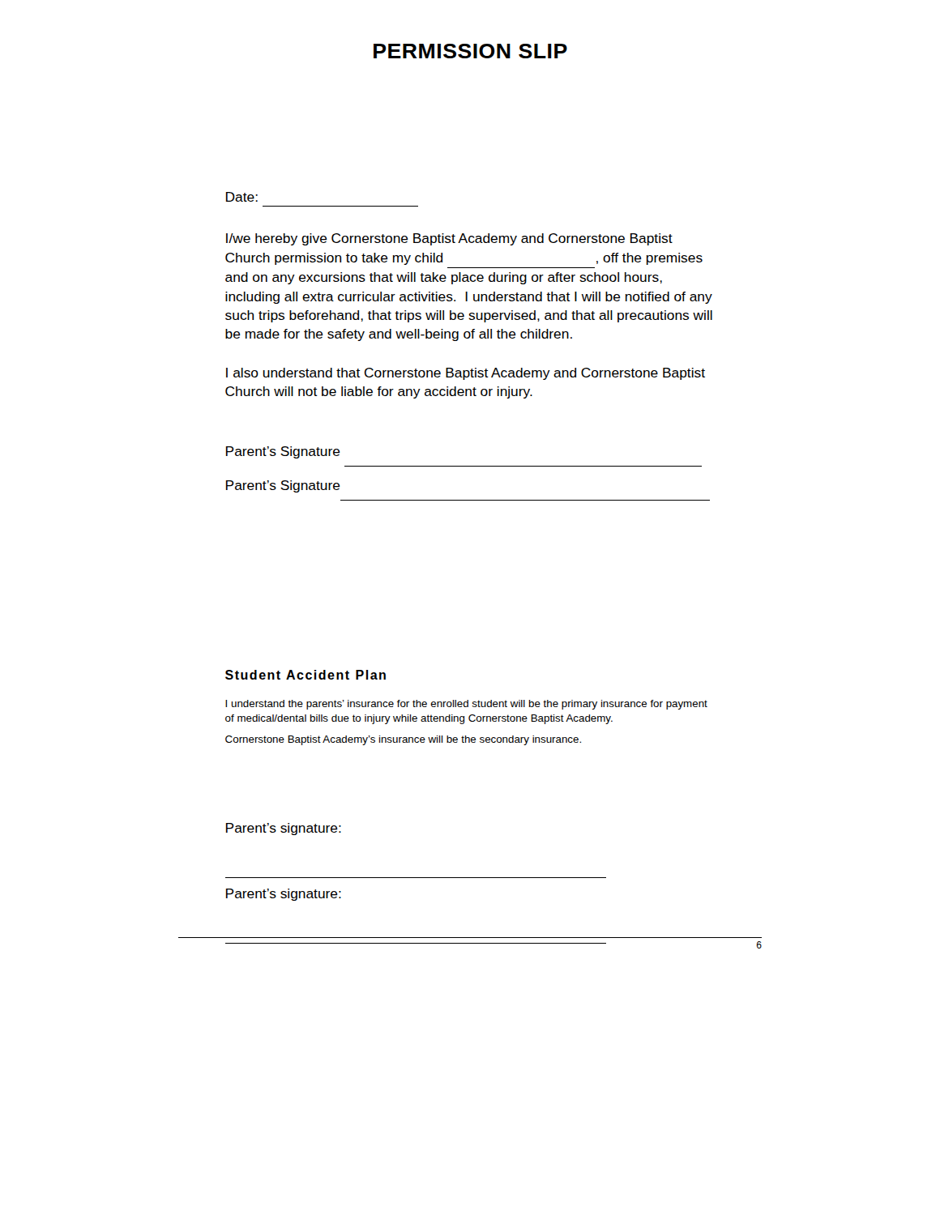PERMISSION SLIP
Date:
I/we hereby give Cornerstone Baptist Academy and Cornerstone Baptist Church permission to take my child , off the premises and on any excursions that will take place during or after school hours, including all extra curricular activities. I understand that I will be notified of any such trips beforehand, that trips will be supervised, and that all precautions will be made for the safety and well-being of all the children.
I also understand that Cornerstone Baptist Academy and Cornerstone Baptist Church will not be liable for any accident or injury.
Parent’s Signature
Parent’s Signature
Student Accident Plan
I understand the parents’ insurance for the enrolled student will be the primary insurance for payment of medical/dental bills due to injury while attending Cornerstone Baptist Academy.
Cornerstone Baptist Academy’s insurance will be the secondary insurance.
Parent’s signature:
Parent’s signature:
6